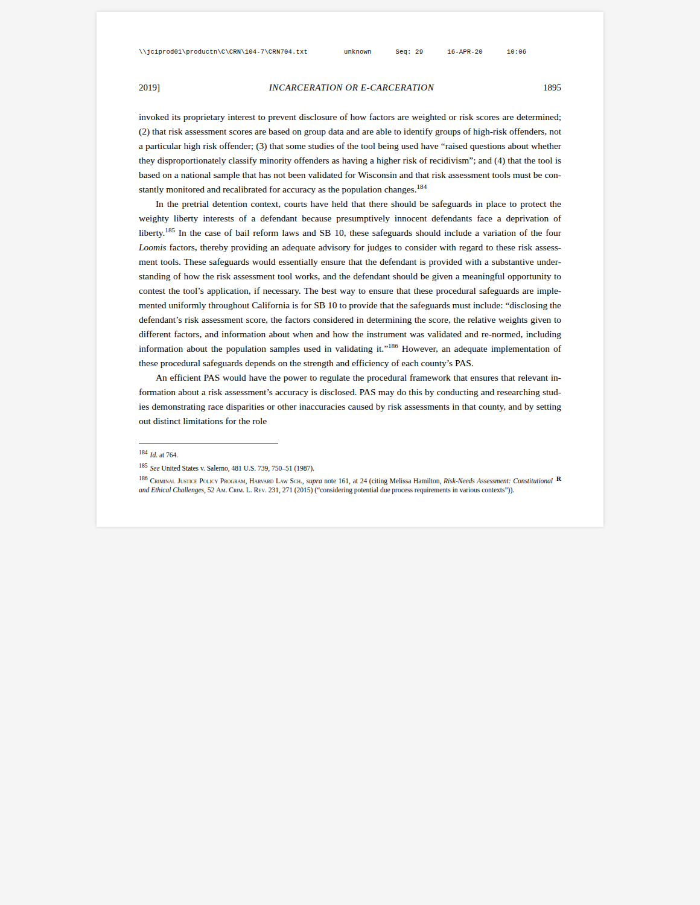\\jciprod01\productn\C\CRN\104-7\CRN704.txt unknown Seq: 29 16-APR-20 10:06
2019] INCARCERATION OR E-CARCERATION 1895
invoked its proprietary interest to prevent disclosure of how factors are weighted or risk scores are determined; (2) that risk assessment scores are based on group data and are able to identify groups of high-risk offenders, not a particular high risk offender; (3) that some studies of the tool being used have “raised questions about whether they disproportionately classify minority offenders as having a higher risk of recidivism”; and (4) that the tool is based on a national sample that has not been validated for Wisconsin and that risk assessment tools must be constantly monitored and recalibrated for accuracy as the population changes.184
In the pretrial detention context, courts have held that there should be safeguards in place to protect the weighty liberty interests of a defendant because presumptively innocent defendants face a deprivation of liberty.185 In the case of bail reform laws and SB 10, these safeguards should include a variation of the four Loomis factors, thereby providing an adequate advisory for judges to consider with regard to these risk assessment tools. These safeguards would essentially ensure that the defendant is provided with a substantive understanding of how the risk assessment tool works, and the defendant should be given a meaningful opportunity to contest the tool’s application, if necessary. The best way to ensure that these procedural safeguards are implemented uniformly throughout California is for SB 10 to provide that the safeguards must include: “disclosing the defendant’s risk assessment score, the factors considered in determining the score, the relative weights given to different factors, and information about when and how the instrument was validated and re-normed, including information about the population samples used in validating it.”186 However, an adequate implementation of these procedural safeguards depends on the strength and efficiency of each county’s PAS.
An efficient PAS would have the power to regulate the procedural framework that ensures that relevant information about a risk assessment’s accuracy is disclosed. PAS may do this by conducting and researching studies demonstrating race disparities or other inaccuracies caused by risk assessments in that county, and by setting out distinct limitations for the role
184 Id. at 764.
185 See United States v. Salerno, 481 U.S. 739, 750–51 (1987).
186 RCriminal Justice Policy Program, Harvard Law Sch., supra note 161, at 24 (citing Melissa Hamilton, Risk-Needs Assessment: Constitutional and Ethical Challenges, 52 Am. Crim. L. Rev. 231, 271 (2015) (“considering potential due process requirements in various contexts”)).